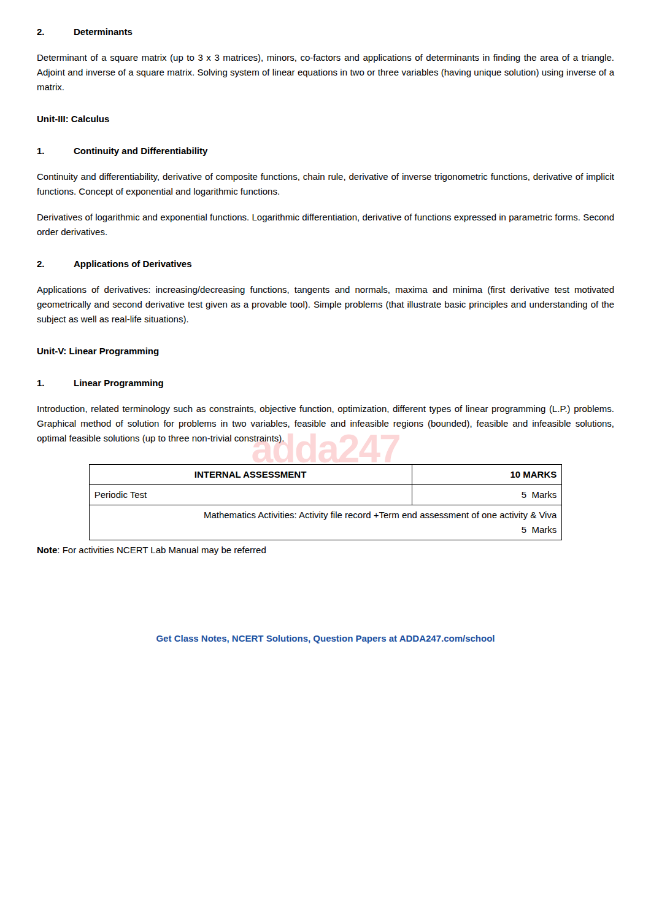adda247
2. Determinants
Determinant of a square matrix (up to 3 x 3 matrices), minors, co-factors and applications of determinants in finding the area of a triangle. Adjoint and inverse of a square matrix. Solving system of linear equations in two or three variables (having unique solution) using inverse of a matrix.
Unit-III: Calculus
1. Continuity and Differentiability
Continuity and differentiability, derivative of composite functions, chain rule, derivative of inverse trigonometric functions, derivative of implicit functions. Concept of exponential and logarithmic functions.
Derivatives of logarithmic and exponential functions. Logarithmic differentiation, derivative of functions expressed in parametric forms. Second order derivatives.
2. Applications of Derivatives
Applications of derivatives: increasing/decreasing functions, tangents and normals, maxima and minima (first derivative test motivated geometrically and second derivative test given as a provable tool). Simple problems (that illustrate basic principles and understanding of the subject as well as real-life situations).
Unit-V: Linear Programming
1. Linear Programming
Introduction, related terminology such as constraints, objective function, optimization, different types of linear programming (L.P.) problems. Graphical method of solution for problems in two variables, feasible and infeasible regions (bounded), feasible and infeasible solutions, optimal feasible solutions (up to three non-trivial constraints).
| INTERNAL ASSESSMENT | 10 MARKS |
| Periodic Test | 5 Marks |
| Mathematics Activities: Activity file record +Term end assessment of one activity & Viva 5 Marks |
Note: For activities NCERT Lab Manual may be referred
Get Class Notes, NCERT Solutions, Question Papers at ADDA247.com/school